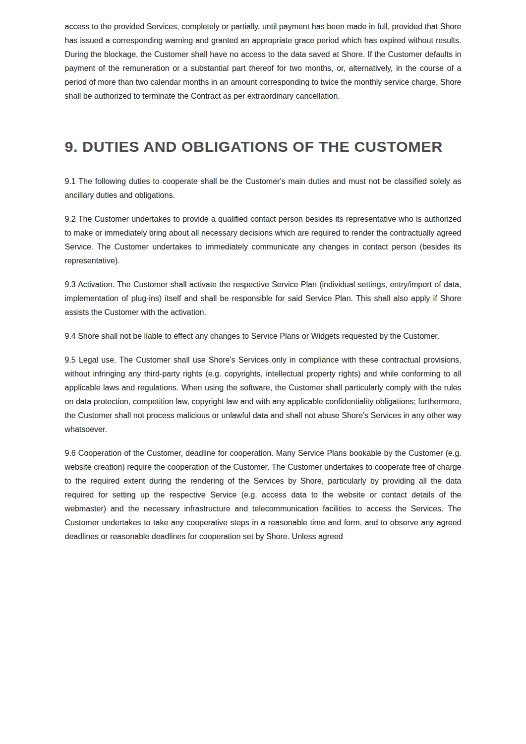access to the provided Services, completely or partially, until payment has been made in full, provided that Shore has issued a corresponding warning and granted an appropriate grace period which has expired without results. During the blockage, the Customer shall have no access to the data saved at Shore. If the Customer defaults in payment of the remuneration or a substantial part thereof for two months, or, alternatively, in the course of a period of more than two calendar months in an amount corresponding to twice the monthly service charge, Shore shall be authorized to terminate the Contract as per extraordinary cancellation.
9. DUTIES AND OBLIGATIONS OF THE CUSTOMER
9.1 The following duties to cooperate shall be the Customer's main duties and must not be classified solely as ancillary duties and obligations.
9.2 The Customer undertakes to provide a qualified contact person besides its representative who is authorized to make or immediately bring about all necessary decisions which are required to render the contractually agreed Service. The Customer undertakes to immediately communicate any changes in contact person (besides its representative).
9.3 Activation. The Customer shall activate the respective Service Plan (individual settings, entry/import of data, implementation of plug-ins) itself and shall be responsible for said Service Plan. This shall also apply if Shore assists the Customer with the activation.
9.4 Shore shall not be liable to effect any changes to Service Plans or Widgets requested by the Customer.
9.5 Legal use. The Customer shall use Shore's Services only in compliance with these contractual provisions, without infringing any third-party rights (e.g. copyrights, intellectual property rights) and while conforming to all applicable laws and regulations. When using the software, the Customer shall particularly comply with the rules on data protection, competition law, copyright law and with any applicable confidentiality obligations; furthermore, the Customer shall not process malicious or unlawful data and shall not abuse Shore's Services in any other way whatsoever.
9.6 Cooperation of the Customer, deadline for cooperation. Many Service Plans bookable by the Customer (e.g. website creation) require the cooperation of the Customer. The Customer undertakes to cooperate free of charge to the required extent during the rendering of the Services by Shore, particularly by providing all the data required for setting up the respective Service (e.g. access data to the website or contact details of the webmaster) and the necessary infrastructure and telecommunication facilities to access the Services. The Customer undertakes to take any cooperative steps in a reasonable time and form, and to observe any agreed deadlines or reasonable deadlines for cooperation set by Shore. Unless agreed